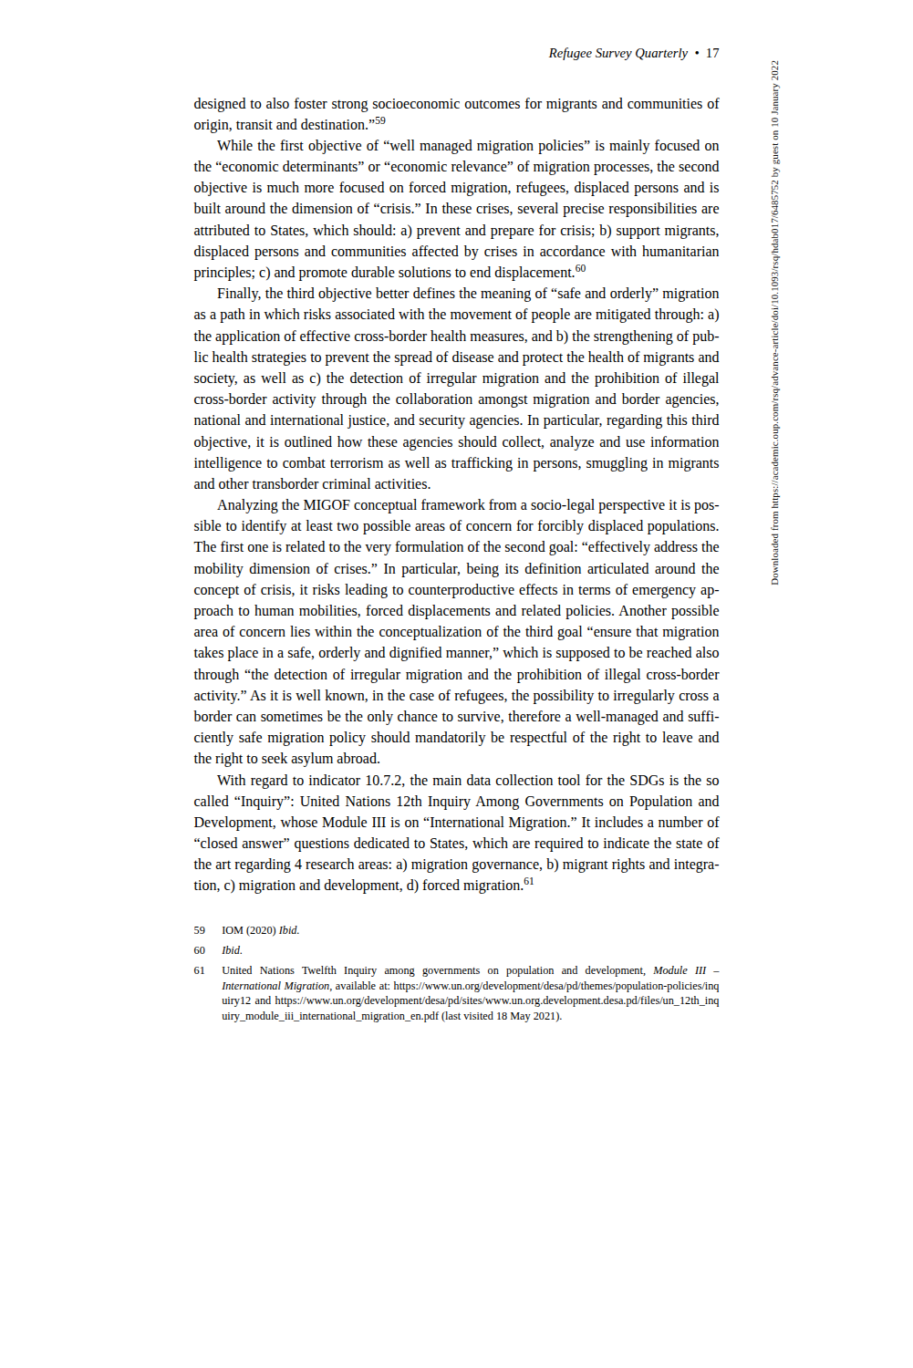Downloaded from https://academic.oup.com/rsq/advance-article/doi/10.1093/rsq/hdab017/6485752 by guest on 10 January 2022
Refugee Survey Quarterly • 17
designed to also foster strong socioeconomic outcomes for migrants and communities of origin, transit and destination.”59
While the first objective of “well managed migration policies” is mainly focused on the “economic determinants” or “economic relevance” of migration processes, the second objective is much more focused on forced migration, refugees, displaced persons and is built around the dimension of “crisis.” In these crises, several precise responsibilities are attributed to States, which should: a) prevent and prepare for crisis; b) support migrants, displaced persons and communities affected by crises in accordance with humanitarian principles; c) and promote durable solutions to end displacement.60
Finally, the third objective better defines the meaning of “safe and orderly” migration as a path in which risks associated with the movement of people are mitigated through: a) the application of effective cross-border health measures, and b) the strengthening of public health strategies to prevent the spread of disease and protect the health of migrants and society, as well as c) the detection of irregular migration and the prohibition of illegal cross-border activity through the collaboration amongst migration and border agencies, national and international justice, and security agencies. In particular, regarding this third objective, it is outlined how these agencies should collect, analyze and use information intelligence to combat terrorism as well as trafficking in persons, smuggling in migrants and other transborder criminal activities.
Analyzing the MIGOF conceptual framework from a socio-legal perspective it is possible to identify at least two possible areas of concern for forcibly displaced populations. The first one is related to the very formulation of the second goal: “effectively address the mobility dimension of crises.” In particular, being its definition articulated around the concept of crisis, it risks leading to counterproductive effects in terms of emergency approach to human mobilities, forced displacements and related policies. Another possible area of concern lies within the conceptualization of the third goal “ensure that migration takes place in a safe, orderly and dignified manner,” which is supposed to be reached also through “the detection of irregular migration and the prohibition of illegal cross-border activity.” As it is well known, in the case of refugees, the possibility to irregularly cross a border can sometimes be the only chance to survive, therefore a well-managed and sufficiently safe migration policy should mandatorily be respectful of the right to leave and the right to seek asylum abroad.
With regard to indicator 10.7.2, the main data collection tool for the SDGs is the so called “Inquiry”: United Nations 12th Inquiry Among Governments on Population and Development, whose Module III is on “International Migration.” It includes a number of “closed answer” questions dedicated to States, which are required to indicate the state of the art regarding 4 research areas: a) migration governance, b) migrant rights and integration, c) migration and development, d) forced migration.61
59
IOM (2020) Ibid.
60
Ibid.
61
United Nations Twelfth Inquiry among governments on population and development, Module III – International Migration, available at: https://www.un.org/development/desa/pd/themes/population-policies/inquiry12 and https://www.un.org/development/desa/pd/sites/www.un.org.development.desa.pd/files/un_12th_inquiry_module_iii_international_migration_en.pdf (last visited 18 May 2021).